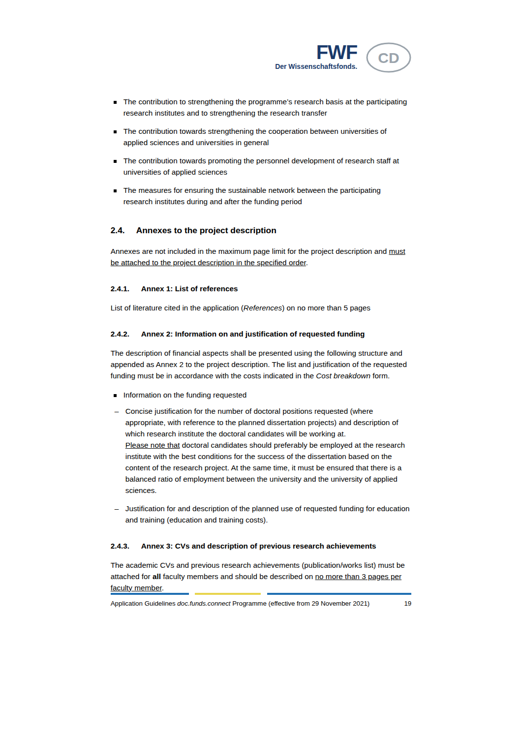FWF Der Wissenschaftsfonds.
CD
The contribution to strengthening the programme’s research basis at the participating research institutes and to strengthening the research transfer
The contribution towards strengthening the cooperation between universities of applied sciences and universities in general
The contribution towards promoting the personnel development of research staff at universities of applied sciences
The measures for ensuring the sustainable network between the participating research institutes during and after the funding period
2.4. Annexes to the project description
Annexes are not included in the maximum page limit for the project description and must be attached to the project description in the specified order.
2.4.1. Annex 1: List of references
List of literature cited in the application (References) on no more than 5 pages
2.4.2. Annex 2: Information on and justification of requested funding
The description of financial aspects shall be presented using the following structure and appended as Annex 2 to the project description. The list and justification of the requested funding must be in accordance with the costs indicated in the Cost breakdown form.
Information on the funding requested
Concise justification for the number of doctoral positions requested (where appropriate, with reference to the planned dissertation projects) and description of which research institute the doctoral candidates will be working at.
Please note that doctoral candidates should preferably be employed at the research institute with the best conditions for the success of the dissertation based on the content of the research project. At the same time, it must be ensured that there is a balanced ratio of employment between the university and the university of applied sciences.
Justification for and description of the planned use of requested funding for education and training (education and training costs).
2.4.3. Annex 3: CVs and description of previous research achievements
The academic CVs and previous research achievements (publication/works list) must be attached for all faculty members and should be described on no more than 3 pages per faculty member.
Application Guidelines doc.funds.connect Programme (effective from 29 November 2021)
19